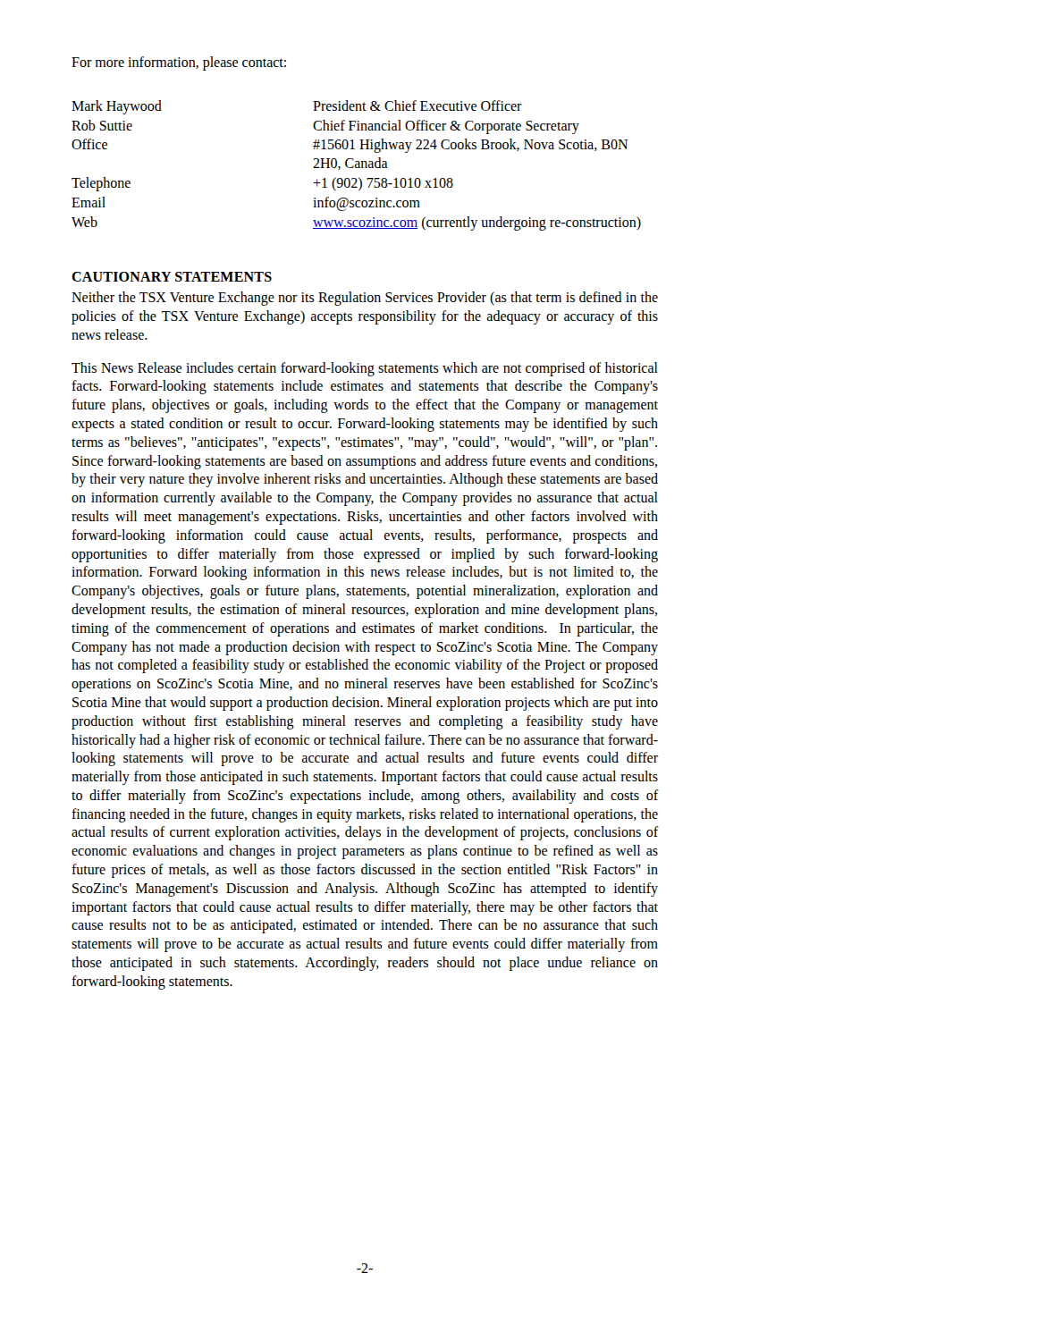For more information, please contact:
| Mark Haywood | President & Chief Executive Officer |
| Rob Suttie | Chief Financial Officer & Corporate Secretary |
| Office | #15601 Highway 224 Cooks Brook, Nova Scotia, B0N 2H0, Canada |
| Telephone | +1 (902) 758-1010 x108 |
| Email | info@scozinc.com |
| Web | www.scozinc.com (currently undergoing re-construction) |
CAUTIONARY STATEMENTS
Neither the TSX Venture Exchange nor its Regulation Services Provider (as that term is defined in the policies of the TSX Venture Exchange) accepts responsibility for the adequacy or accuracy of this news release.
This News Release includes certain forward-looking statements which are not comprised of historical facts. Forward-looking statements include estimates and statements that describe the Company's future plans, objectives or goals, including words to the effect that the Company or management expects a stated condition or result to occur. Forward-looking statements may be identified by such terms as "believes", "anticipates", "expects", "estimates", "may", "could", "would", "will", or "plan". Since forward-looking statements are based on assumptions and address future events and conditions, by their very nature they involve inherent risks and uncertainties. Although these statements are based on information currently available to the Company, the Company provides no assurance that actual results will meet management's expectations. Risks, uncertainties and other factors involved with forward-looking information could cause actual events, results, performance, prospects and opportunities to differ materially from those expressed or implied by such forward-looking information. Forward looking information in this news release includes, but is not limited to, the Company's objectives, goals or future plans, statements, potential mineralization, exploration and development results, the estimation of mineral resources, exploration and mine development plans, timing of the commencement of operations and estimates of market conditions. In particular, the Company has not made a production decision with respect to ScoZinc's Scotia Mine. The Company has not completed a feasibility study or established the economic viability of the Project or proposed operations on ScoZinc's Scotia Mine, and no mineral reserves have been established for ScoZinc's Scotia Mine that would support a production decision. Mineral exploration projects which are put into production without first establishing mineral reserves and completing a feasibility study have historically had a higher risk of economic or technical failure. There can be no assurance that forward-looking statements will prove to be accurate and actual results and future events could differ materially from those anticipated in such statements. Important factors that could cause actual results to differ materially from ScoZinc's expectations include, among others, availability and costs of financing needed in the future, changes in equity markets, risks related to international operations, the actual results of current exploration activities, delays in the development of projects, conclusions of economic evaluations and changes in project parameters as plans continue to be refined as well as future prices of metals, as well as those factors discussed in the section entitled "Risk Factors" in ScoZinc's Management's Discussion and Analysis. Although ScoZinc has attempted to identify important factors that could cause actual results to differ materially, there may be other factors that cause results not to be as anticipated, estimated or intended. There can be no assurance that such statements will prove to be accurate as actual results and future events could differ materially from those anticipated in such statements. Accordingly, readers should not place undue reliance on forward-looking statements.
-2-